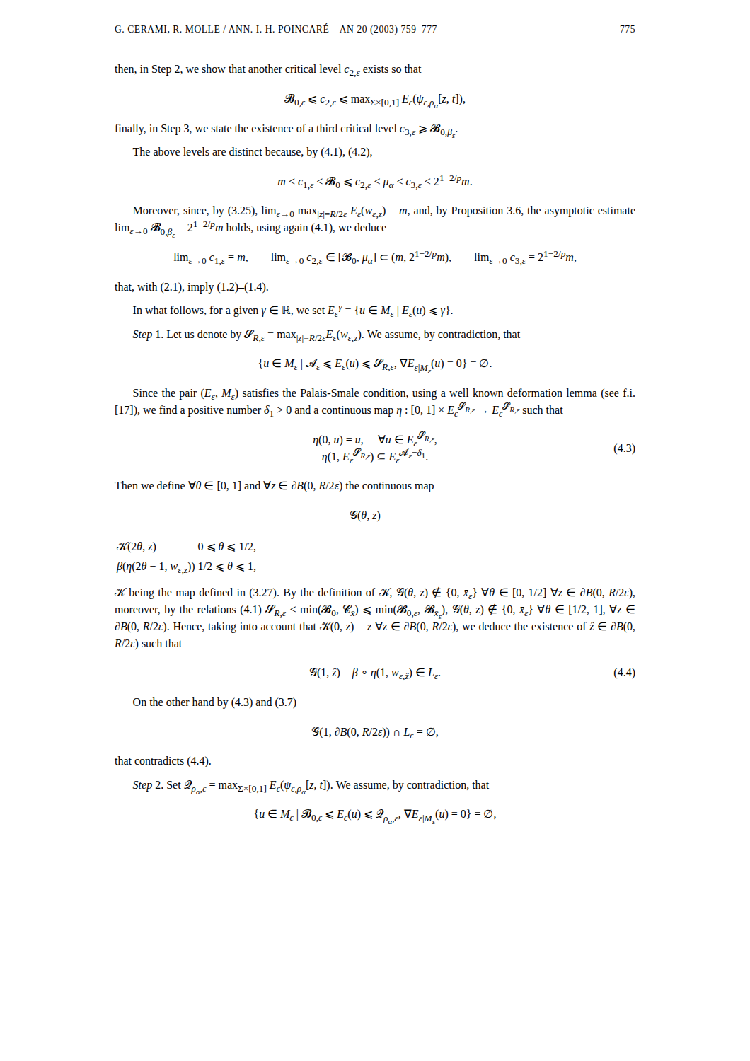G. Cerami, R. Molle / Ann. I. H. Poincaré – AN 20 (2003) 759–777 775
then, in Step 2, we show that another critical level c2,ε exists so that
𝓑0,ε ⩽ c2,ε ⩽ maxΣ×[0,1] Eε(ψε,ρα[z, t]),
finally, in Step 3, we state the existence of a third critical level c3,ε ⩾ 𝓑0,βε.
The above levels are distinct because, by (4.1), (4.2),
m < c1,ε < 𝓑0 ⩽ c2,ε < μα < c3,ε < 21−2/pm.
Moreover, since, by (3.25), limε→0 max|z|=R/2ε Eε(wε,z) = m, and, by Proposition 3.6, the asymptotic estimate limε→0 𝓑0,βε = 21−2/pm holds, using again (4.1), we deduce
limε→0 c1,ε = m, limε→0 c2,ε ∈ [𝓑0, μα] ⊂ (m, 21−2/pm), limε→0 c3,ε = 21−2/pm,
that, with (2.1), imply (1.2)–(1.4).
In what follows, for a given γ ∈ ℝ, we set Eεγ = {u ∈ Mε | Eε(u) ⩽ γ}.
Step 1. Let us denote by 𝓢R,ε = max|z|=R/2εEε(wε,z). We assume, by contradiction, that
{u ∈ Mε | 𝓐ε ⩽ Eε(u) ⩽ 𝓢R,ε, ∇Eε|Mε(u) = 0} = ∅.
Since the pair (Eε, Mε) satisfies the Palais-Smale condition, using a well known deformation lemma (see f.i. [17]), we find a positive number δ1 > 0 and a continuous map η : [0, 1] × Eε𝓢R,ε → Eε𝓢R,ε such that
η(0, u) = u, ∀u ∈ Eε𝓢R,ε,
η(1, Eε𝓢R,ε) ⊆ Eε𝓐ε−δ1.
(4.3)
Then we define ∀θ ∈ [0, 1] and ∀z ∈ ∂B(0, R/2ε) the continuous map
𝒢(θ, z) =
| 𝒦(2 θ , z ) | 0 ⩽ θ ⩽ 1/2, |
| β ( η (2 θ − 1, w ε , z )) | 1/2 ⩽ θ ⩽ 1, |
𝒦 being the map defined in (3.27). By the definition of 𝒦, 𝒢(θ, z) ∉ {0, x̄ε} ∀θ ∈ [0, 1/2] ∀z ∈ ∂B(0, R/2ε), moreover, by the relations (4.1) 𝓢R,ε < min(𝓑0, 𝓒x̄) ⩽ min(𝓑0,ε, 𝓑x̄ε), 𝒢(θ, z) ∉ {0, x̄ε} ∀θ ∈ [1/2, 1], ∀z ∈ ∂B(0, R/2ε). Hence, taking into account that 𝒦(0, z) = z ∀z ∈ ∂B(0, R/2ε), we deduce the existence of ẑ ∈ ∂B(0, R/2ε) such that
𝒢(1, ẑ) = β ∘ η(1, wε,ẑ) ∈ Lε. (4.4)
On the other hand by (4.3) and (3.7)
𝒢(1, ∂B(0, R/2ε)) ∩ Lε = ∅,
that contradicts (4.4).
Step 2. Set 𝒬ρα,ε = maxΣ×[0,1] Eε(ψε,ρα[z, t]). We assume, by contradiction, that
{u ∈ Mε | 𝓑0,ε ⩽ Eε(u) ⩽ 𝒬ρα,ε, ∇Eε|Mε(u) = 0} = ∅,